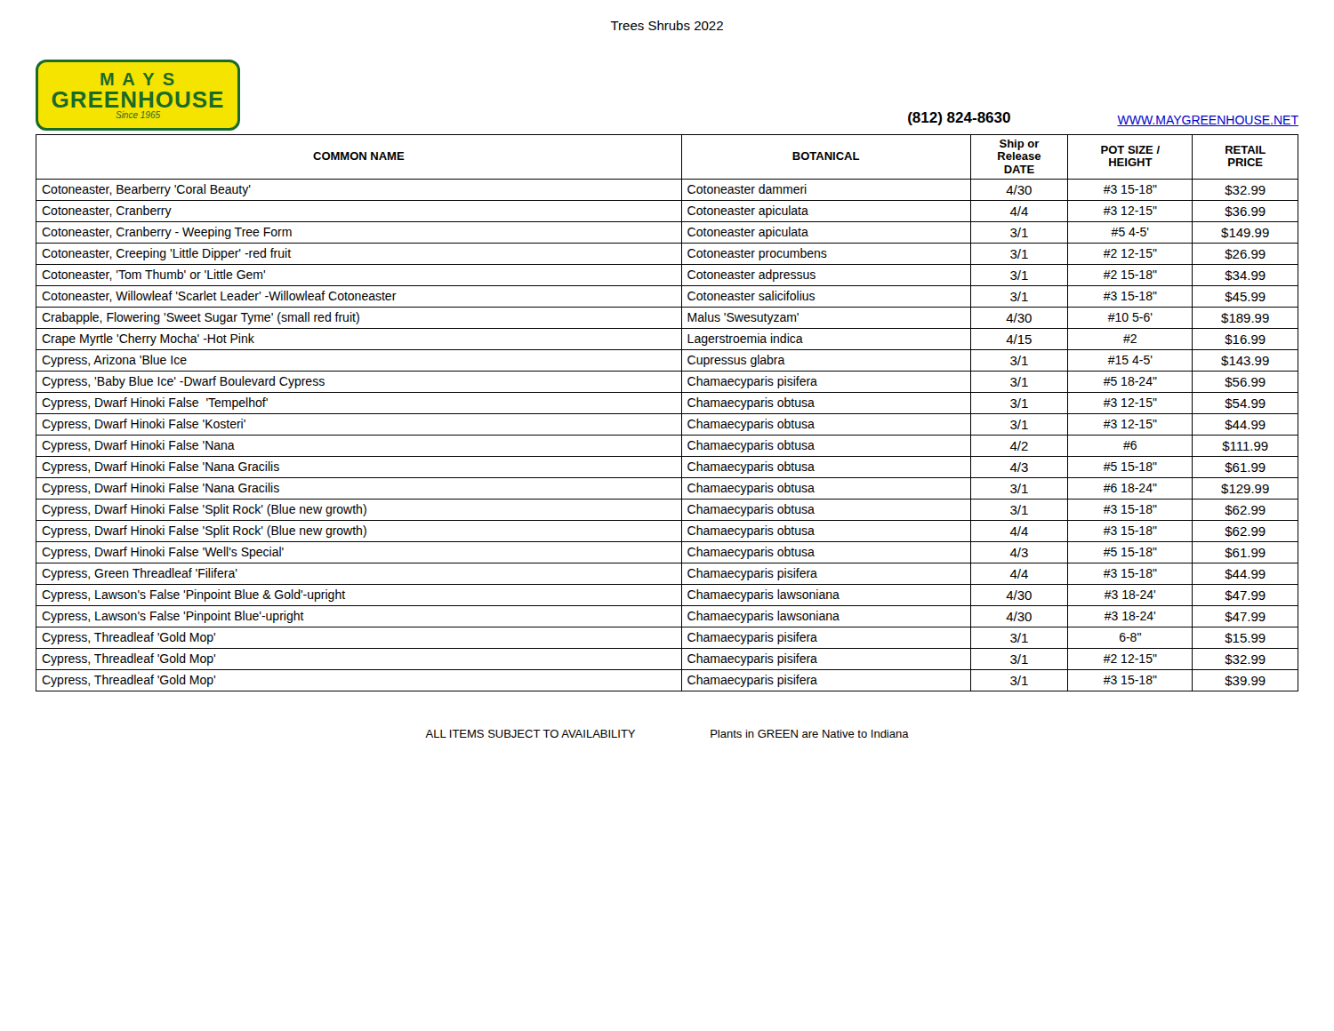Trees Shrubs 2022
M A Y S
GREENHOUSE
Since 1965
(812) 824-8630
WWW.MAYGREENHOUSE.NET
| COMMON NAME | BOTANICAL | Ship or Release DATE | POT SIZE / HEIGHT | RETAIL PRICE |
| --- | --- | --- | --- | --- |
| Cotoneaster, Bearberry 'Coral Beauty' | Cotoneaster dammeri | 4/30 | #3 15-18" | $32.99 |
| Cotoneaster, Cranberry | Cotoneaster apiculata | 4/4 | #3 12-15" | $36.99 |
| Cotoneaster, Cranberry - Weeping Tree Form | Cotoneaster apiculata | 3/1 | #5 4-5' | $149.99 |
| Cotoneaster, Creeping 'Little Dipper' -red fruit | Cotoneaster procumbens | 3/1 | #2 12-15" | $26.99 |
| Cotoneaster, 'Tom Thumb' or 'Little Gem' | Cotoneaster adpressus | 3/1 | #2 15-18" | $34.99 |
| Cotoneaster, Willowleaf 'Scarlet Leader' -Willowleaf Cotoneaster | Cotoneaster salicifolius | 3/1 | #3 15-18" | $45.99 |
| Crabapple, Flowering 'Sweet Sugar Tyme' (small red fruit) | Malus 'Swesutyzam' | 4/30 | #10 5-6' | $189.99 |
| Crape Myrtle 'Cherry Mocha' -Hot Pink | Lagerstroemia indica | 4/15 | #2 | $16.99 |
| Cypress, Arizona 'Blue Ice | Cupressus glabra | 3/1 | #15 4-5' | $143.99 |
| Cypress, 'Baby Blue Ice' -Dwarf Boulevard Cypress | Chamaecyparis pisifera | 3/1 | #5 18-24" | $56.99 |
| Cypress, Dwarf Hinoki False 'Tempelhof' | Chamaecyparis obtusa | 3/1 | #3 12-15" | $54.99 |
| Cypress, Dwarf Hinoki False 'Kosteri' | Chamaecyparis obtusa | 3/1 | #3 12-15" | $44.99 |
| Cypress, Dwarf Hinoki False 'Nana | Chamaecyparis obtusa | 4/2 | #6 | $111.99 |
| Cypress, Dwarf Hinoki False 'Nana Gracilis | Chamaecyparis obtusa | 4/3 | #5 15-18" | $61.99 |
| Cypress, Dwarf Hinoki False 'Nana Gracilis | Chamaecyparis obtusa | 3/1 | #6 18-24" | $129.99 |
| Cypress, Dwarf Hinoki False 'Split Rock' (Blue new growth) | Chamaecyparis obtusa | 3/1 | #3 15-18" | $62.99 |
| Cypress, Dwarf Hinoki False 'Split Rock' (Blue new growth) | Chamaecyparis obtusa | 4/4 | #3 15-18" | $62.99 |
| Cypress, Dwarf Hinoki False 'Well's Special' | Chamaecyparis obtusa | 4/3 | #5 15-18" | $61.99 |
| Cypress, Green Threadleaf 'Filifera' | Chamaecyparis pisifera | 4/4 | #3 15-18" | $44.99 |
| Cypress, Lawson's False 'Pinpoint Blue & Gold'-upright | Chamaecyparis lawsoniana | 4/30 | #3 18-24' | $47.99 |
| Cypress, Lawson's False 'Pinpoint Blue'-upright | Chamaecyparis lawsoniana | 4/30 | #3 18-24' | $47.99 |
| Cypress, Threadleaf 'Gold Mop' | Chamaecyparis pisifera | 3/1 | 6-8" | $15.99 |
| Cypress, Threadleaf 'Gold Mop' | Chamaecyparis pisifera | 3/1 | #2 12-15" | $32.99 |
| Cypress, Threadleaf 'Gold Mop' | Chamaecyparis pisifera | 3/1 | #3 15-18" | $39.99 |
ALL ITEMS SUBJECT TO AVAILABILITY Plants in GREEN are Native to Indiana